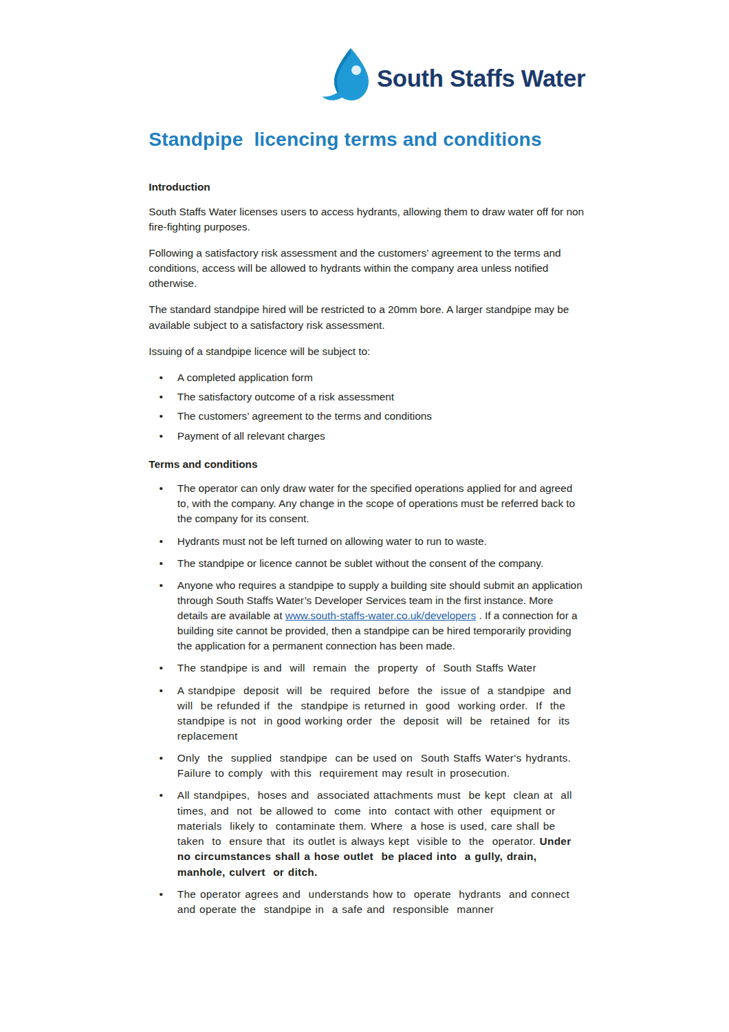South Staffs Water
Standpipe licencing terms and conditions
Introduction
South Staffs Water licenses users to access hydrants, allowing them to draw water off for non fire-fighting purposes.
Following a satisfactory risk assessment and the customers’ agreement to the terms and conditions, access will be allowed to hydrants within the company area unless notified otherwise.
The standard standpipe hired will be restricted to a 20mm bore. A larger standpipe may be available subject to a satisfactory risk assessment.
Issuing of a standpipe licence will be subject to:
A completed application form
The satisfactory outcome of a risk assessment
The customers’ agreement to the terms and conditions
Payment of all relevant charges
Terms and conditions
The operator can only draw water for the specified operations applied for and agreed to, with the company. Any change in the scope of operations must be referred back to the company for its consent.
Hydrants must not be left turned on allowing water to run to waste.
The standpipe or licence cannot be sublet without the consent of the company.
Anyone who requires a standpipe to supply a building site should submit an application through South Staffs Water’s Developer Services team in the first instance. More details are available at www.south-staffs-water.co.uk/developers . If a connection for a building site cannot be provided, then a standpipe can be hired temporarily providing the application for a permanent connection has been made.
The standpipe is and will remain the property of South Staffs Water
A standpipe deposit will be required before the issue of a standpipe and will be refunded if the standpipe is returned in good working order. If the standpipe is not in good working order the deposit will be retained for its replacement
Only the supplied standpipe can be used on South Staffs Water's hydrants. Failure to comply with this requirement may result in prosecution.
All standpipes, hoses and associated attachments must be kept clean at all times, and not be allowed to come into contact with other equipment or materials likely to contaminate them. Where a hose is used, care shall be taken to ensure that its outlet is always kept visible to the operator. Under no circumstances shall a hose outlet be placed into a gully, drain, manhole, culvert or ditch.
The operator agrees and understands how to operate hydrants and connect and operate the standpipe in a safe and responsible manner